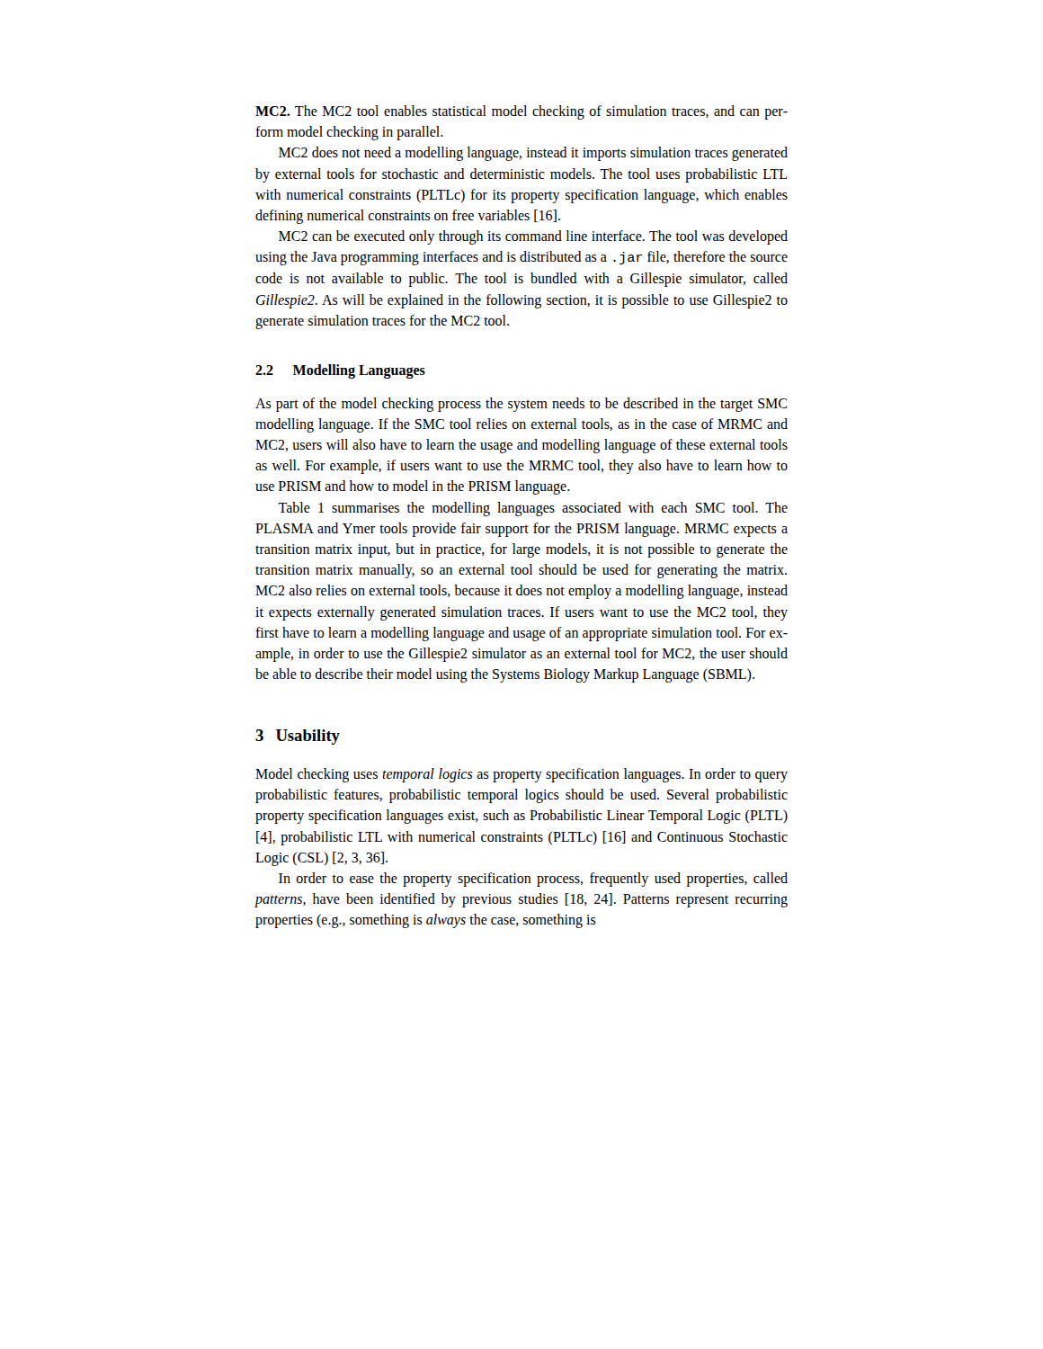MC2. The MC2 tool enables statistical model checking of simulation traces, and can perform model checking in parallel.
MC2 does not need a modelling language, instead it imports simulation traces generated by external tools for stochastic and deterministic models. The tool uses probabilistic LTL with numerical constraints (PLTLc) for its property specification language, which enables defining numerical constraints on free variables [16].
MC2 can be executed only through its command line interface. The tool was developed using the Java programming interfaces and is distributed as a .jar file, therefore the source code is not available to public. The tool is bundled with a Gillespie simulator, called Gillespie2. As will be explained in the following section, it is possible to use Gillespie2 to generate simulation traces for the MC2 tool.
2.2 Modelling Languages
As part of the model checking process the system needs to be described in the target SMC modelling language. If the SMC tool relies on external tools, as in the case of MRMC and MC2, users will also have to learn the usage and modelling language of these external tools as well. For example, if users want to use the MRMC tool, they also have to learn how to use PRISM and how to model in the PRISM language.
Table 1 summarises the modelling languages associated with each SMC tool. The PLASMA and Ymer tools provide fair support for the PRISM language. MRMC expects a transition matrix input, but in practice, for large models, it is not possible to generate the transition matrix manually, so an external tool should be used for generating the matrix. MC2 also relies on external tools, because it does not employ a modelling language, instead it expects externally generated simulation traces. If users want to use the MC2 tool, they first have to learn a modelling language and usage of an appropriate simulation tool. For example, in order to use the Gillespie2 simulator as an external tool for MC2, the user should be able to describe their model using the Systems Biology Markup Language (SBML).
3 Usability
Model checking uses temporal logics as property specification languages. In order to query probabilistic features, probabilistic temporal logics should be used. Several probabilistic property specification languages exist, such as Probabilistic Linear Temporal Logic (PLTL) [4], probabilistic LTL with numerical constraints (PLTLc) [16] and Continuous Stochastic Logic (CSL) [2, 3, 36].
In order to ease the property specification process, frequently used properties, called patterns, have been identified by previous studies [18, 24]. Patterns represent recurring properties (e.g., something is always the case, something is